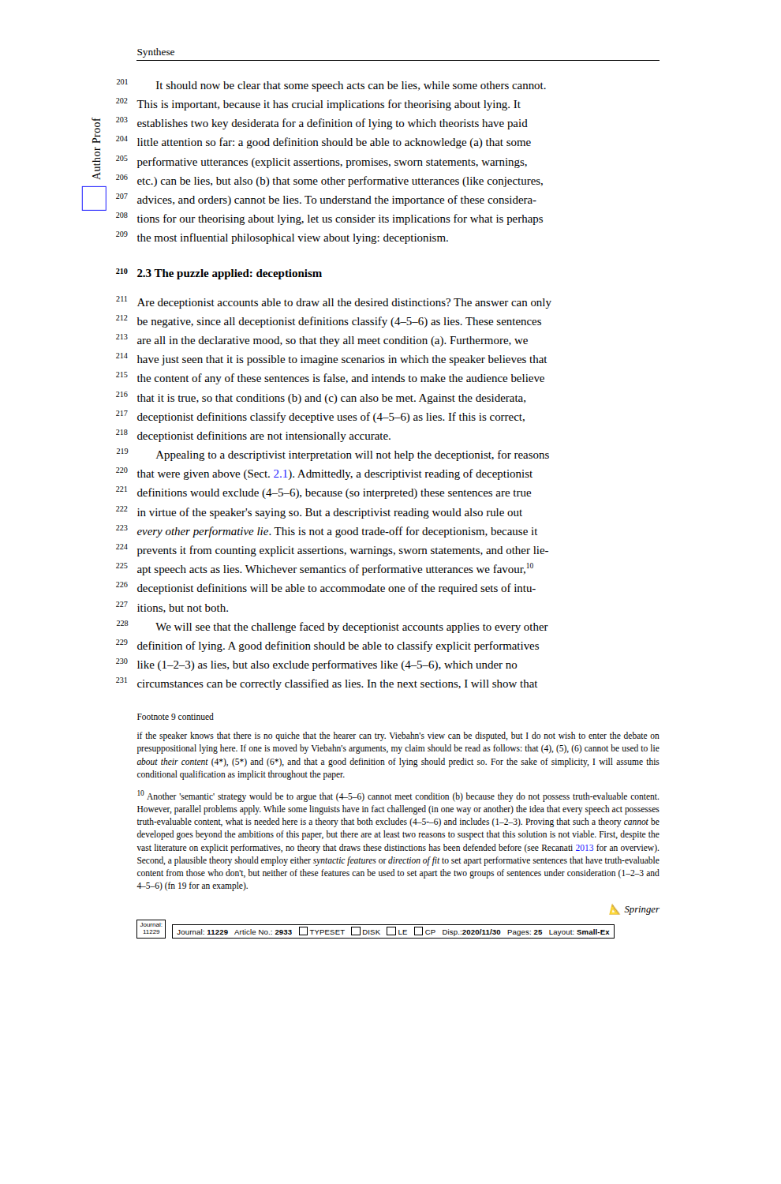Author Proof
Synthese
201 It should now be clear that some speech acts can be lies, while some others cannot.
202 This is important, because it has crucial implications for theorising about lying. It
203establishes two key desiderata for a definition of lying to which theorists have paid
204little attention so far: a good definition should be able to acknowledge (a) that some
205performative utterances (explicit assertions, promises, sworn statements, warnings,
206etc.) can be lies, but also (b) that some other performative utterances (like conjectures,
207advices, and orders) cannot be lies. To understand the importance of these considera-
208tions for our theorising about lying, let us consider its implications for what is perhaps
209the most influential philosophical view about lying: deceptionism.
2102.3 The puzzle applied: deceptionism
211 Are deceptionist accounts able to draw all the desired distinctions? The answer can only
212be negative, since all deceptionist definitions classify (4–5–6) as lies. These sentences
213are all in the declarative mood, so that they all meet condition (a). Furthermore, we
214have just seen that it is possible to imagine scenarios in which the speaker believes that
215the content of any of these sentences is false, and intends to make the audience believe
216that it is true, so that conditions (b) and (c) can also be met. Against the desiderata,
217deceptionist definitions classify deceptive uses of (4–5–6) as lies. If this is correct,
218deceptionist definitions are not intensionally accurate.
219 Appealing to a descriptivist interpretation will not help the deceptionist, for reasons
220that were given above (Sect. 2.1). Admittedly, a descriptivist reading of deceptionist
221definitions would exclude (4–5–6), because (so interpreted) these sentences are true
222in virtue of the speaker's saying so. But a descriptivist reading would also rule out
223 every other performative lie. This is not a good trade-off for deceptionism, because it
224prevents it from counting explicit assertions, warnings, sworn statements, and other lie-
225apt speech acts as lies. Whichever semantics of performative utterances we favour,10
226deceptionist definitions will be able to accommodate one of the required sets of intu-
227itions, but not both.
228 We will see that the challenge faced by deceptionist accounts applies to every other
229definition of lying. A good definition should be able to classify explicit performatives
230like (1–2–3) as lies, but also exclude performatives like (4–5–6), which under no
231circumstances can be correctly classified as lies. In the next sections, I will show that
Footnote 9 continued
if the speaker knows that there is no quiche that the hearer can try. Viebahn's view can be disputed, but I do not wish to enter the debate on presuppositional lying here. If one is moved by Viebahn's arguments, my claim should be read as follows: that (4), (5), (6) cannot be used to lie about their content (4*), (5*) and (6*), and that a good definition of lying should predict so. For the sake of simplicity, I will assume this conditional qualification as implicit throughout the paper.
10 Another 'semantic' strategy would be to argue that (4–5–6) cannot meet condition (b) because they do not possess truth-evaluable content. However, parallel problems apply. While some linguists have in fact challenged (in one way or another) the idea that every speech act possesses truth-evaluable content, what is needed here is a theory that both excludes (4–5-–6) and includes (1–2–3). Proving that such a theory cannot be developed goes beyond the ambitions of this paper, but there are at least two reasons to suspect that this solution is not viable. First, despite the vast literature on explicit performatives, no theory that draws these distinctions has been defended before (see Recanati 2013 for an overview). Second, a plausible theory should employ either syntactic features or direction of fit to set apart performative sentences that have truth-evaluable content from those who don't, but neither of these features can be used to set apart the two groups of sentences under consideration (1–2–3 and 4–5–6) (fn 19 for an example).
📐 Springer
Journal:
11229
Journal: 11229 Article No.: 2933 TYPESET DISK LE CP Disp.:2020/11/30 Pages: 25 Layout: Small-Ex